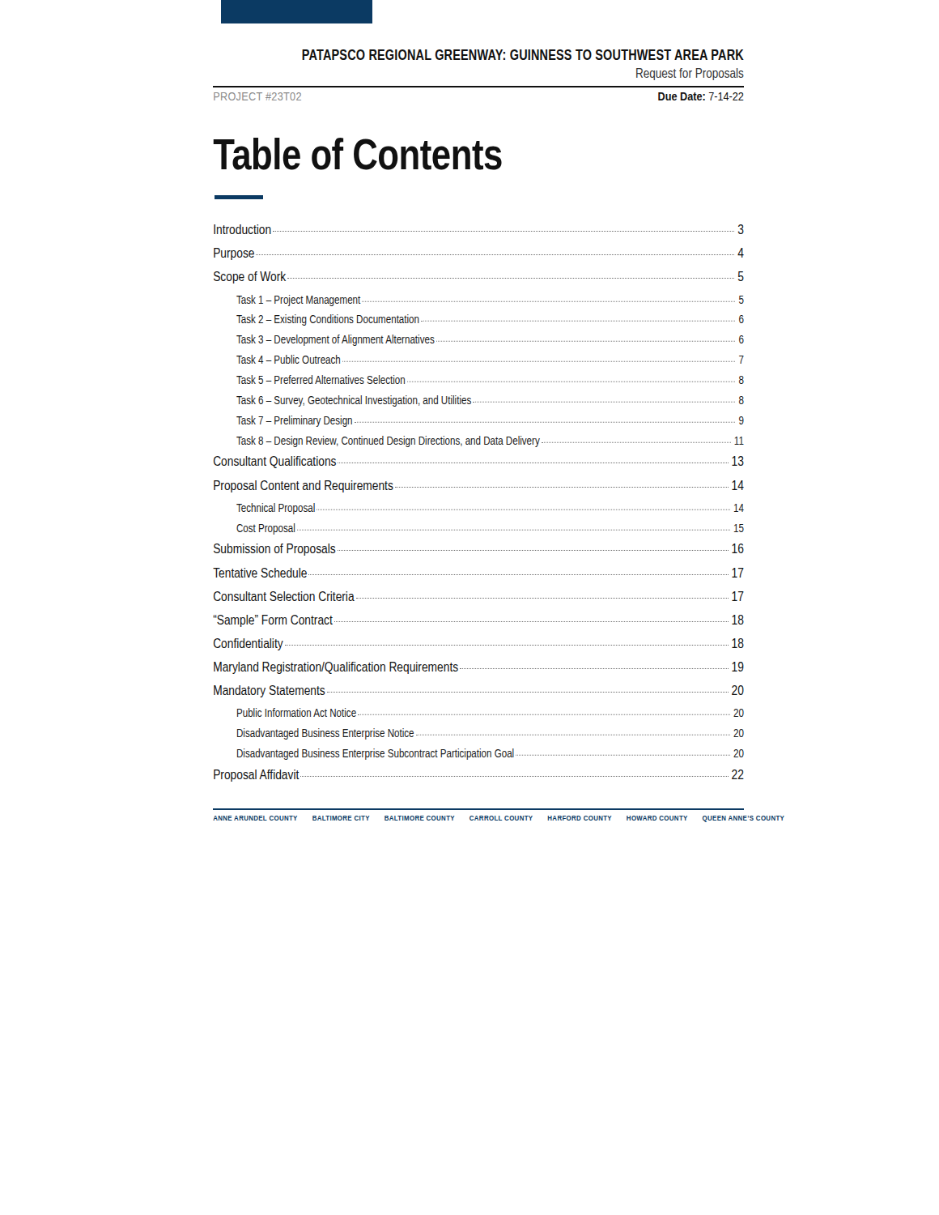PATAPSCO REGIONAL GREENWAY: GUINNESS TO SOUTHWEST AREA PARK
Request for Proposals
PROJECT #23T02
Due Date: 7-14-22
Table of Contents
Introduction 3
Purpose 4
Scope of Work 5
Task 1 – Project Management 5
Task 2 – Existing Conditions Documentation 6
Task 3 – Development of Alignment Alternatives 6
Task 4 – Public Outreach 7
Task 5 – Preferred Alternatives Selection 8
Task 6 – Survey, Geotechnical Investigation, and Utilities 8
Task 7 – Preliminary Design 9
Task 8 – Design Review, Continued Design Directions, and Data Delivery 11
Consultant Qualifications 13
Proposal Content and Requirements 14
Technical Proposal 14
Cost Proposal 15
Submission of Proposals 16
Tentative Schedule 17
Consultant Selection Criteria 17
“Sample” Form Contract 18
Confidentiality 18
Maryland Registration/Qualification Requirements 19
Mandatory Statements 20
Public Information Act Notice 20
Disadvantaged Business Enterprise Notice 20
Disadvantaged Business Enterprise Subcontract Participation Goal 20
Proposal Affidavit 22
ANNE ARUNDEL COUNTY BALTIMORE CITY BALTIMORE COUNTY CARROLL COUNTY HARFORD COUNTY HOWARD COUNTY QUEEN ANNE’S COUNTY